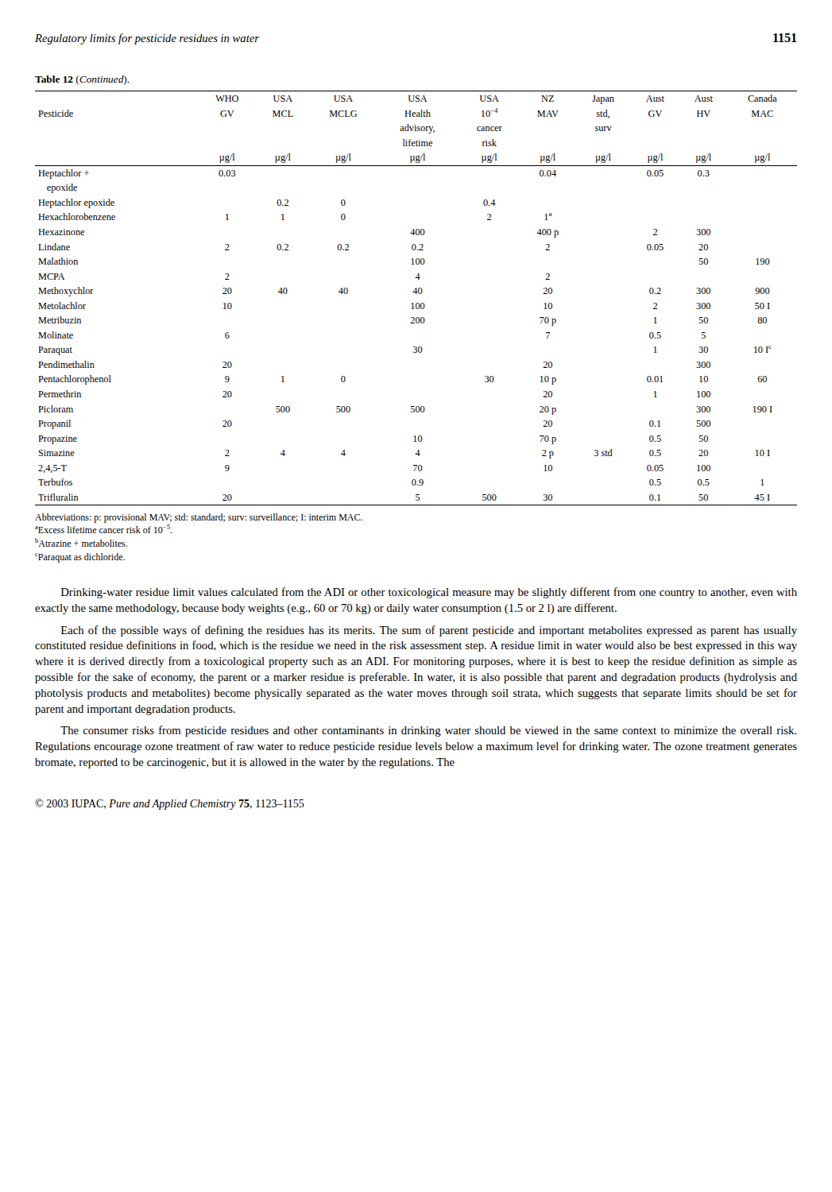Regulatory limits for pesticide residues in water
1151
Table 12 (Continued).
| Pesticide | WHO | USA | USA | USA | USA | NZ | Japan | Aust | Aust | Canada |
| --- | --- | --- | --- | --- | --- | --- | --- | --- | --- | --- |
| GV | MCL | MCLG | Health | 10 −4 | MAV | std, | GV | HV | MAC |
| | | | | advisory, | cancer | | surv | | | |
| | | | | lifetime | risk | | | | | |
| | µg/l | µg/l | µg/l | µg/l | µg/l | µg/l | µg/l | µg/l | µg/l | µg/l |
| Heptachlor + | 0.03 | | | | | 0.04 | | 0.05 | 0.3 | |
| epoxide | | | | | | | | | | |
| Heptachlor epoxide | | 0.2 | 0 | | 0.4 | | | | | |
| Hexachlorobenzene | 1 | 1 | 0 | | 2 | 1 a | | | | |
| Hexazinone | | | | 400 | | 400 p | | 2 | 300 | |
| Lindane | 2 | 0.2 | 0.2 | 0.2 | | 2 | | 0.05 | 20 | |
| Malathion | | | | 100 | | | | | 50 | 190 |
| MCPA | 2 | | | 4 | | 2 | | | | |
| Methoxychlor | 20 | 40 | 40 | 40 | | 20 | | 0.2 | 300 | 900 |
| Metolachlor | 10 | | | 100 | | 10 | | 2 | 300 | 50 I |
| Metribuzin | | | | 200 | | 70 p | | 1 | 50 | 80 |
| Molinate | 6 | | | | | 7 | | 0.5 | 5 | |
| Paraquat | | | | 30 | | | | 1 | 30 | 10 I c |
| Pendimethalin | 20 | | | | | 20 | | | 300 | |
| Pentachlorophenol | 9 | 1 | 0 | | 30 | 10 p | | 0.01 | 10 | 60 |
| Permethrin | 20 | | | | | 20 | | 1 | 100 | |
| Picloram | | 500 | 500 | 500 | | 20 p | | | 300 | 190 I |
| Propanil | 20 | | | | | 20 | | 0.1 | 500 | |
| Propazine | | | | 10 | | 70 p | | 0.5 | 50 | |
| Simazine | 2 | 4 | 4 | 4 | | 2 p | 3 std | 0.5 | 20 | 10 I |
| 2,4,5-T | 9 | | | 70 | | 10 | | 0.05 | 100 | |
| Terbufos | | | | 0.9 | | | | 0.5 | 0.5 | 1 |
| Trifluralin | 20 | | | 5 | 500 | 30 | | 0.1 | 50 | 45 I |
Abbreviations: p: provisional MAV; std: standard; surv: surveillance; I: interim MAC.
aExcess lifetime cancer risk of 10−5.
bAtrazine + metabolites.
cParaquat as dichloride.
Drinking-water residue limit values calculated from the ADI or other toxicological measure may be slightly different from one country to another, even with exactly the same methodology, because body weights (e.g., 60 or 70 kg) or daily water consumption (1.5 or 2 l) are different.
Each of the possible ways of defining the residues has its merits. The sum of parent pesticide and important metabolites expressed as parent has usually constituted residue definitions in food, which is the residue we need in the risk assessment step. A residue limit in water would also be best expressed in this way where it is derived directly from a toxicological property such as an ADI. For monitoring purposes, where it is best to keep the residue definition as simple as possible for the sake of economy, the parent or a marker residue is preferable. In water, it is also possible that parent and degradation products (hydrolysis and photolysis products and metabolites) become physically separated as the water moves through soil strata, which suggests that separate limits should be set for parent and important degradation products.
The consumer risks from pesticide residues and other contaminants in drinking water should be viewed in the same context to minimize the overall risk. Regulations encourage ozone treatment of raw water to reduce pesticide residue levels below a maximum level for drinking water. The ozone treatment generates bromate, reported to be carcinogenic, but it is allowed in the water by the regulations. The
© 2003 IUPAC, Pure and Applied Chemistry 75, 1123–1155